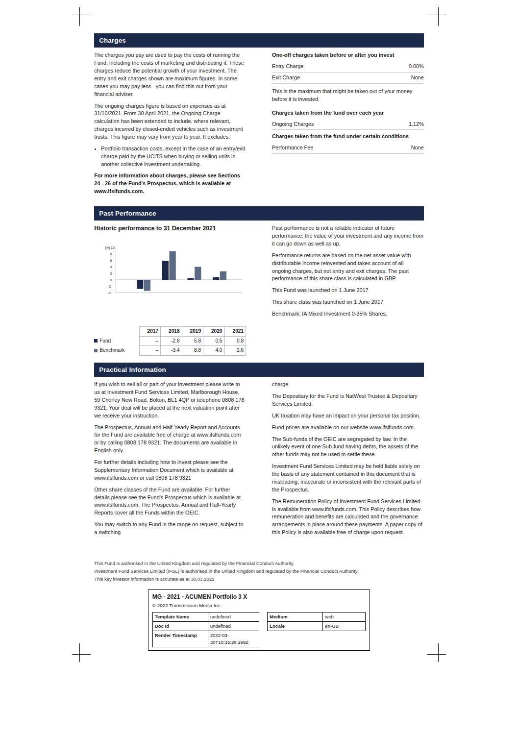Charges
The charges you pay are used to pay the costs of running the Fund, including the costs of marketing and distributing it. These charges reduce the potential growth of your investment. The entry and exit charges shown are maximum figures. In some cases you may pay less - you can find this out from your financial adviser.
The ongoing charges figure is based on expenses as at 31/10/2021. From 30 April 2021, the Ongoing Charge calculation has been extended to include, where relevant, charges incurred by closed-ended vehicles such as investment trusts. This figure may vary from year to year. It excludes:
Portfolio transaction costs, except in the case of an entry/exit charge paid by the UCITS when buying or selling units in another collective investment undertaking.
For more information about charges, please see Sections 24 - 26 of the Fund's Prospectus, which is available at www.ifslfunds.com.
One-off charges taken before or after you invest
Entry Charge 0.00%
Exit Charge None
This is the maximum that might be taken out of your money before it is invested.
Charges taken from the fund over each year
Ongoing Charges 1.12%
Charges taken from the fund under certain conditions
Performance Fee None
Past Performance
Historic performance to 31 December 2021
(%) 10 8 6 4 2 0 -2 -4 scale: value v -> y = 102 - v*9 (2% = 18px)
| | 2017 | 2018 | 2019 | 2020 | 2021 |
| --- | --- | --- | --- | --- | --- |
| Fund | – | -2.8 | 5.8 | 0.5 | 0.8 |
| Benchmark | – | -3.4 | 8.8 | 4.0 | 2.6 |
Past performance is not a reliable indicator of future performance; the value of your investment and any income from it can go down as well as up.
Performance returns are based on the net asset value with distributable income reinvested and takes account of all ongoing charges, but not entry and exit charges. The past performance of this share class is calculated in GBP.
This Fund was launched on 1 June 2017
This share class was launched on 1 June 2017
Benchmark: IA Mixed Investment 0-35% Shares.
Practical Information
If you wish to sell all or part of your investment please write to us at Investment Fund Services Limited, Marlborough House, 59 Chorley New Road, Bolton, BL1 4QP or telephone 0808 178 9321. Your deal will be placed at the next valuation point after we receive your instruction.
The Prospectus, Annual and Half-Yearly Report and Accounts for the Fund are available free of charge at www.ifslfunds.com or by calling 0808 178 9321. The documents are available in English only.
For further details including how to invest please see the Supplementary Information Document which is available at www.ifslfunds.com or call 0808 178 9321
Other share classes of the Fund are available. For further details please see the Fund's Prospectus which is available at www.ifslfunds.com. The Prospectus, Annual and Half-Yearly Reports cover all the Funds within the OEIC.
You may switch to any Fund in the range on request, subject to a switching
charge.
The Depositary for the Fund is NatWest Trustee & Depositary Services Limited.
UK taxation may have an impact on your personal tax position.
Fund prices are available on our website www.ifslfunds.com.
The Sub-funds of the OEIC are segregated by law. In the unlikely event of one Sub-fund having debts, the assets of the other funds may not be used to settle these.
Investment Fund Services Limited may be held liable solely on the basis of any statement contained in this document that is misleading, inaccurate or inconsistent with the relevant parts of the Prospectus.
The Remuneration Policy of Investment Fund Services Limited is available from www.ifslfunds.com. This Policy describes how remuneration and benefits are calculated and the governance arrangements in place around these payments. A paper copy of this Policy is also available free of charge upon request.
This Fund is authorised in the United Kingdom and regulated by the Financial Conduct Authority.
Investment Fund Services Limited (IFSL) is authorised in the United Kingdom and regulated by the Financial Conduct Authority.
This key investor information is accurate as at 30.03.2022
MG - 2021 - ACUMEN Portfolio 3 X
© 2022 Transmission Media Inc.
| Template Name | undefined | | Medium | web |
| Doc Id | undefined | | Locale | en-GB |
| Render Timestamp | 2022-03-30T10:35:29.199Z | | | |